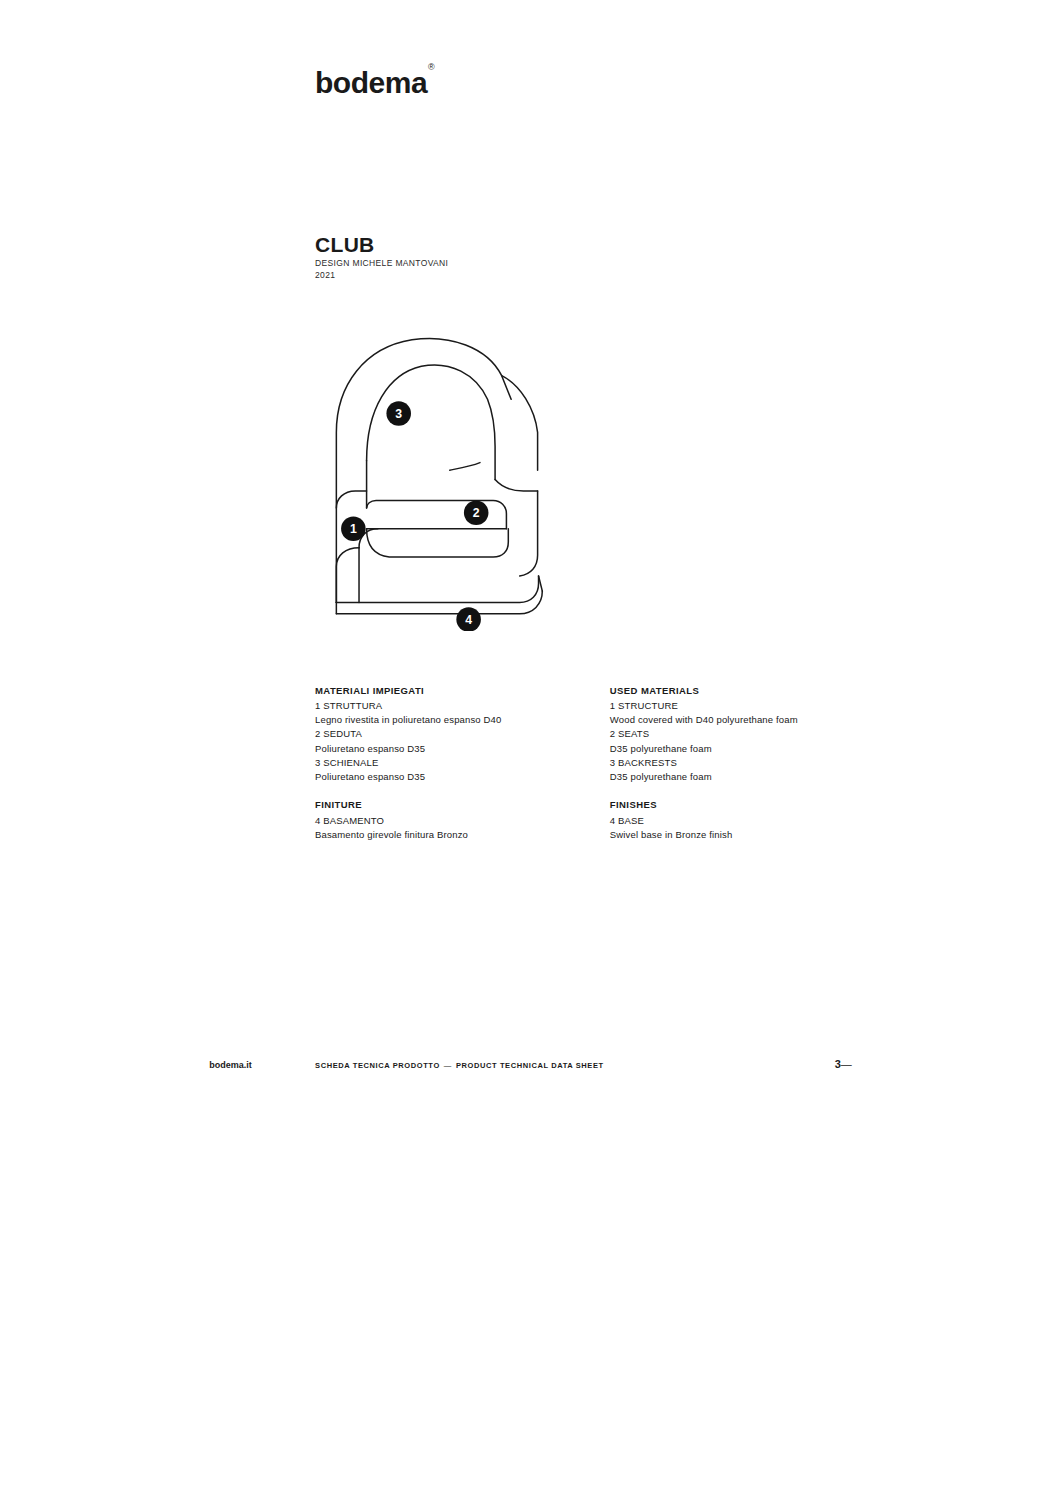bodema®
CLUB
DESIGN MICHELE MANTOVANI
2021
3 2 1 4
Materiali impiegati
1 STRUTTURA
Legno rivestita in poliuretano espanso D40
2 SEDUTA
Poliuretano espanso D35
3 SCHIENALE
Poliuretano espanso D35
Finiture
4 BASAMENTO
Basamento girevole finitura Bronzo
Used materials
1 STRUCTURE
Wood covered with D40 polyurethane foam
2 SEATS
D35 polyurethane foam
3 BACKRESTS
D35 polyurethane foam
Finishes
4 BASE
Swivel base in Bronze finish
bodema.it
SCHEDA TECNICA PRODOTTO—PRODUCT TECHNICAL DATA SHEET
3—